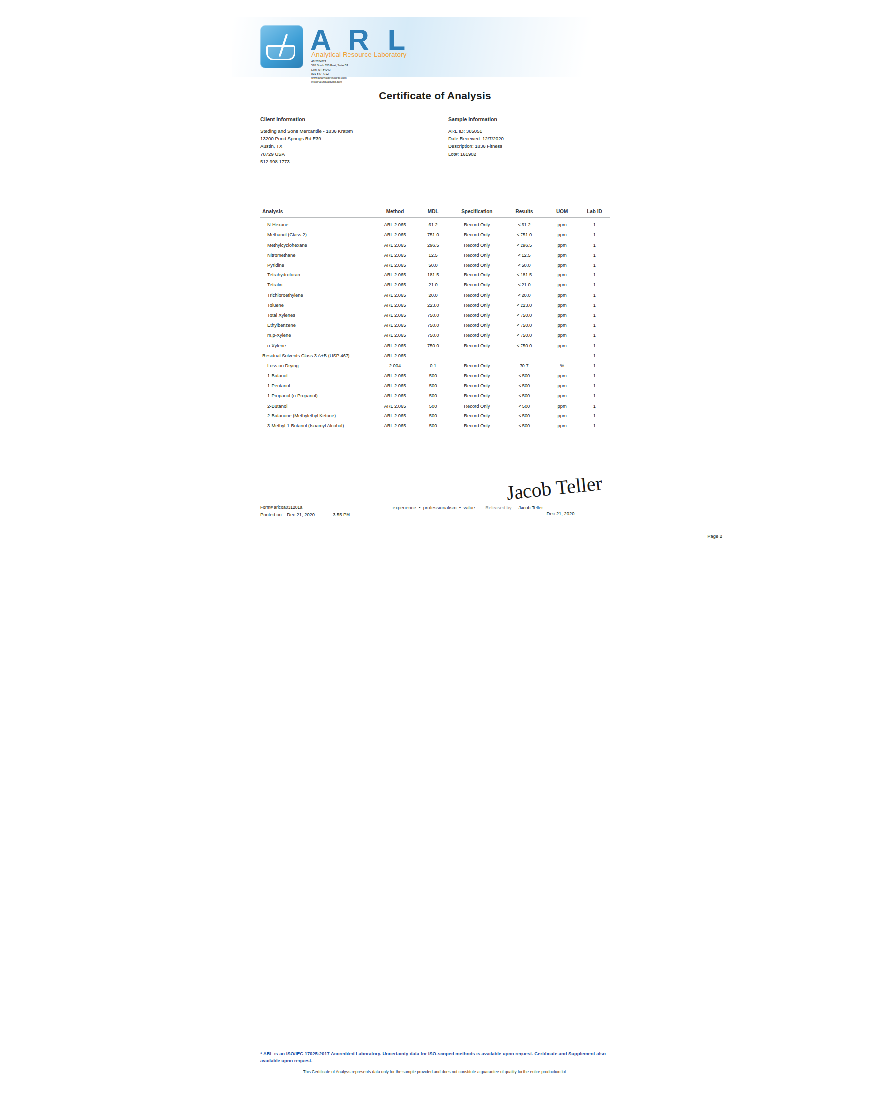A R L
Analytical Resource Laboratory
47-2854223
520 South 850 East, Suite B3
Lehi, UT 84043
801-847-7722
www.analyticalresource.com
info@yourqualitylab.com
Certificate of Analysis
Client Information
Steding and Sons Mercantile - 1836 Kratom
13200 Pond Springs Rd E39
Austin, TX
78729 USA
512.998.1773
Sample Information
ARL ID: 385051
Date Received: 12/7/2020
Description: 1836 Fitness
Lot#: 161902
| Analysis | Method | MDL | Specification | Results | UOM | Lab ID |
| --- | --- | --- | --- | --- | --- | --- |
| N-Hexane | ARL 2.065 | 61.2 | Record Only | < 61.2 | ppm | 1 |
| Methanol (Class 2) | ARL 2.065 | 751.0 | Record Only | < 751.0 | ppm | 1 |
| Methylcyclohexane | ARL 2.065 | 296.5 | Record Only | < 296.5 | ppm | 1 |
| Nitromethane | ARL 2.065 | 12.5 | Record Only | < 12.5 | ppm | 1 |
| Pyridine | ARL 2.065 | 50.0 | Record Only | < 50.0 | ppm | 1 |
| Tetrahydrofuran | ARL 2.065 | 181.5 | Record Only | < 181.5 | ppm | 1 |
| Tetralin | ARL 2.065 | 21.0 | Record Only | < 21.0 | ppm | 1 |
| Trichloroethylene | ARL 2.065 | 20.0 | Record Only | < 20.0 | ppm | 1 |
| Toluene | ARL 2.065 | 223.0 | Record Only | < 223.0 | ppm | 1 |
| Total Xylenes | ARL 2.065 | 750.0 | Record Only | < 750.0 | ppm | 1 |
| Ethylbenzene | ARL 2.065 | 750.0 | Record Only | < 750.0 | ppm | 1 |
| m,p-Xylene | ARL 2.065 | 750.0 | Record Only | < 750.0 | ppm | 1 |
| o-Xylene | ARL 2.065 | 750.0 | Record Only | < 750.0 | ppm | 1 |
| Residual Solvents Class 3 A+B (USP 467) | ARL 2.065 | | | | | 1 |
| Loss on Drying | 2.004 | 0.1 | Record Only | 70.7 | % | 1 |
| 1-Butanol | ARL 2.065 | 500 | Record Only | < 500 | ppm | 1 |
| 1-Pentanol | ARL 2.065 | 500 | Record Only | < 500 | ppm | 1 |
| 1-Propanol (n-Propanol) | ARL 2.065 | 500 | Record Only | < 500 | ppm | 1 |
| 2-Butanol | ARL 2.065 | 500 | Record Only | < 500 | ppm | 1 |
| 2-Butanone (Methylethyl Ketone) | ARL 2.065 | 500 | Record Only | < 500 | ppm | 1 |
| 3-Methyl-1-Butanol (Isoamyl Alcohol) | ARL 2.065 | 500 | Record Only | < 500 | ppm | 1 |
Jacob Teller
Form# arlcoa031201a
Printed on: Dec 21, 2020 3:55 PM
experience • professionalism • value
Released by: Jacob Teller
Dec 21, 2020
Page 2
* ARL is an ISO/IEC 17025:2017 Accredited Laboratory. Uncertainty data for ISO-scoped methods is available upon request. Certificate and Supplement also available upon request.
This Certificate of Analysis represents data only for the sample provided and does not constitute a guarantee of quality for the entire production lot.